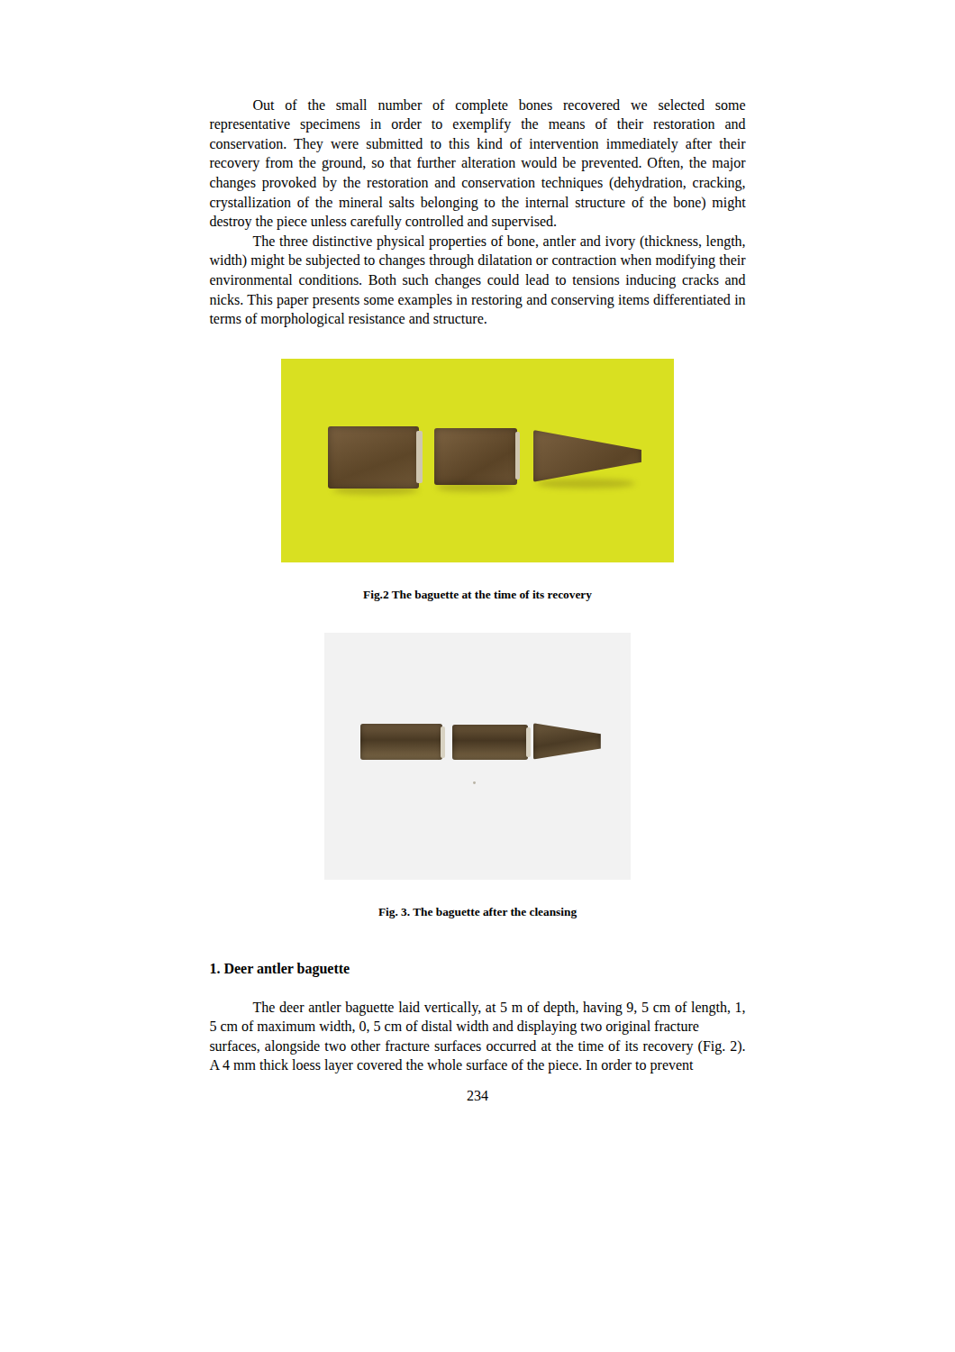Out of the small number of complete bones recovered we selected some representative specimens in order to exemplify the means of their restoration and conservation. They were submitted to this kind of intervention immediately after their recovery from the ground, so that further alteration would be prevented. Often, the major changes provoked by the restoration and conservation techniques (dehydration, cracking, crystallization of the mineral salts belonging to the internal structure of the bone) might destroy the piece unless carefully controlled and supervised.
The three distinctive physical properties of bone, antler and ivory (thickness, length, width) might be subjected to changes through dilatation or contraction when modifying their environmental conditions. Both such changes could lead to tensions inducing cracks and nicks. This paper presents some examples in restoring and conserving items differentiated in terms of morphological resistance and structure.
Fig.2 The baguette at the time of its recovery
Fig. 3. The baguette after the cleansing
1. Deer antler baguette
The deer antler baguette laid vertically, at 5 m of depth, having 9, 5 cm of length, 1, 5 cm of maximum width, 0, 5 cm of distal width and displaying two original fracture
surfaces, alongside two other fracture surfaces occurred at the time of its recovery (Fig. 2). A 4 mm thick loess layer covered the whole surface of the piece. In order to prevent
234